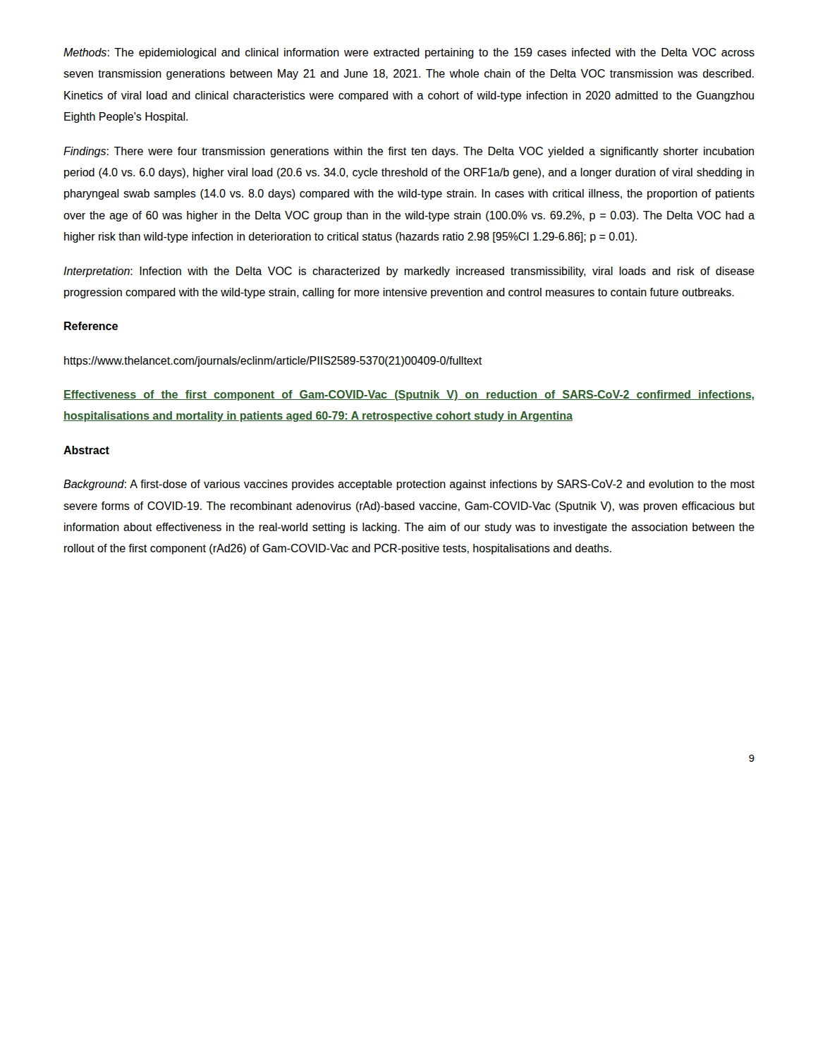Methods: The epidemiological and clinical information were extracted pertaining to the 159 cases infected with the Delta VOC across seven transmission generations between May 21 and June 18, 2021. The whole chain of the Delta VOC transmission was described. Kinetics of viral load and clinical characteristics were compared with a cohort of wild-type infection in 2020 admitted to the Guangzhou Eighth People's Hospital.
Findings: There were four transmission generations within the first ten days. The Delta VOC yielded a significantly shorter incubation period (4.0 vs. 6.0 days), higher viral load (20.6 vs. 34.0, cycle threshold of the ORF1a/b gene), and a longer duration of viral shedding in pharyngeal swab samples (14.0 vs. 8.0 days) compared with the wild-type strain. In cases with critical illness, the proportion of patients over the age of 60 was higher in the Delta VOC group than in the wild-type strain (100.0% vs. 69.2%, p = 0.03). The Delta VOC had a higher risk than wild-type infection in deterioration to critical status (hazards ratio 2.98 [95%CI 1.29-6.86]; p = 0.01).
Interpretation: Infection with the Delta VOC is characterized by markedly increased transmissibility, viral loads and risk of disease progression compared with the wild-type strain, calling for more intensive prevention and control measures to contain future outbreaks.
Reference
https://www.thelancet.com/journals/eclinm/article/PIIS2589-5370(21)00409-0/fulltext
Effectiveness of the first component of Gam-COVID-Vac (Sputnik V) on reduction of SARS-CoV-2 confirmed infections, hospitalisations and mortality in patients aged 60-79: A retrospective cohort study in Argentina
Abstract
Background: A first-dose of various vaccines provides acceptable protection against infections by SARS-CoV-2 and evolution to the most severe forms of COVID-19. The recombinant adenovirus (rAd)-based vaccine, Gam-COVID-Vac (Sputnik V), was proven efficacious but information about effectiveness in the real-world setting is lacking. The aim of our study was to investigate the association between the rollout of the first component (rAd26) of Gam-COVID-Vac and PCR-positive tests, hospitalisations and deaths.
9